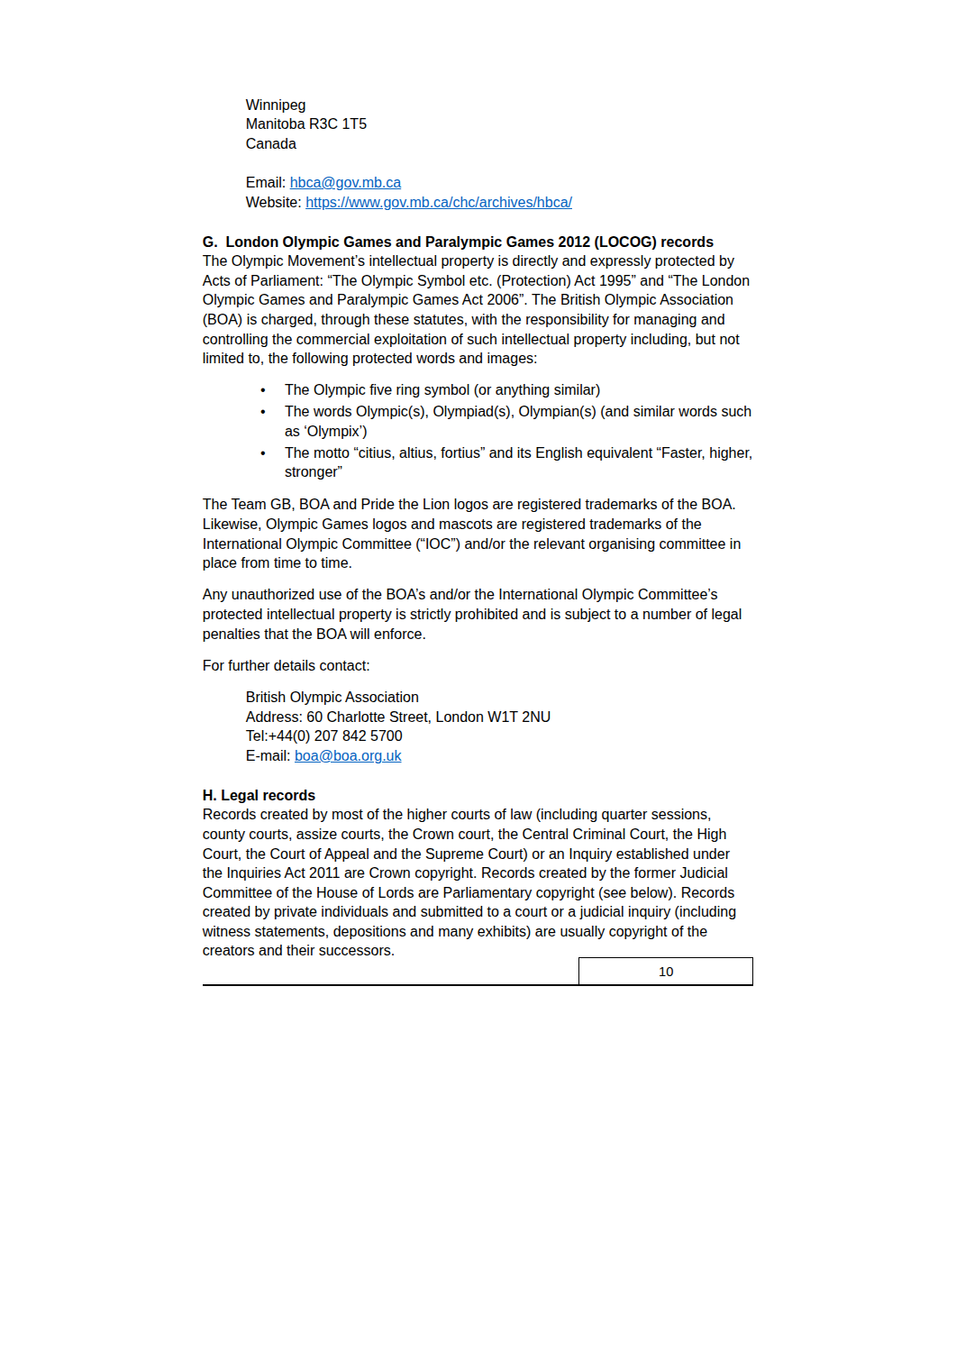Winnipeg
Manitoba R3C 1T5
Canada
Email: hbca@gov.mb.ca
Website: https://www.gov.mb.ca/chc/archives/hbca/
G. London Olympic Games and Paralympic Games 2012 (LOCOG) records
The Olympic Movement’s intellectual property is directly and expressly protected by Acts of Parliament: “The Olympic Symbol etc. (Protection) Act 1995” and “The London Olympic Games and Paralympic Games Act 2006”. The British Olympic Association (BOA) is charged, through these statutes, with the responsibility for managing and controlling the commercial exploitation of such intellectual property including, but not limited to, the following protected words and images:
The Olympic five ring symbol (or anything similar)
The words Olympic(s), Olympiad(s), Olympian(s) (and similar words such as ‘Olympix’)
The motto “citius, altius, fortius” and its English equivalent “Faster, higher, stronger”
The Team GB, BOA and Pride the Lion logos are registered trademarks of the BOA. Likewise, Olympic Games logos and mascots are registered trademarks of the International Olympic Committee (“IOC”) and/or the relevant organising committee in place from time to time.
Any unauthorized use of the BOA’s and/or the International Olympic Committee’s protected intellectual property is strictly prohibited and is subject to a number of legal penalties that the BOA will enforce.
For further details contact:
British Olympic Association
Address: 60 Charlotte Street, London W1T 2NU
Tel:+44(0) 207 842 5700
E-mail: boa@boa.org.uk
H. Legal records
Records created by most of the higher courts of law (including quarter sessions, county courts, assize courts, the Crown court, the Central Criminal Court, the High Court, the Court of Appeal and the Supreme Court) or an Inquiry established under the Inquiries Act 2011 are Crown copyright. Records created by the former Judicial Committee of the House of Lords are Parliamentary copyright (see below). Records created by private individuals and submitted to a court or a judicial inquiry (including witness statements, depositions and many exhibits) are usually copyright of the creators and their successors.
10